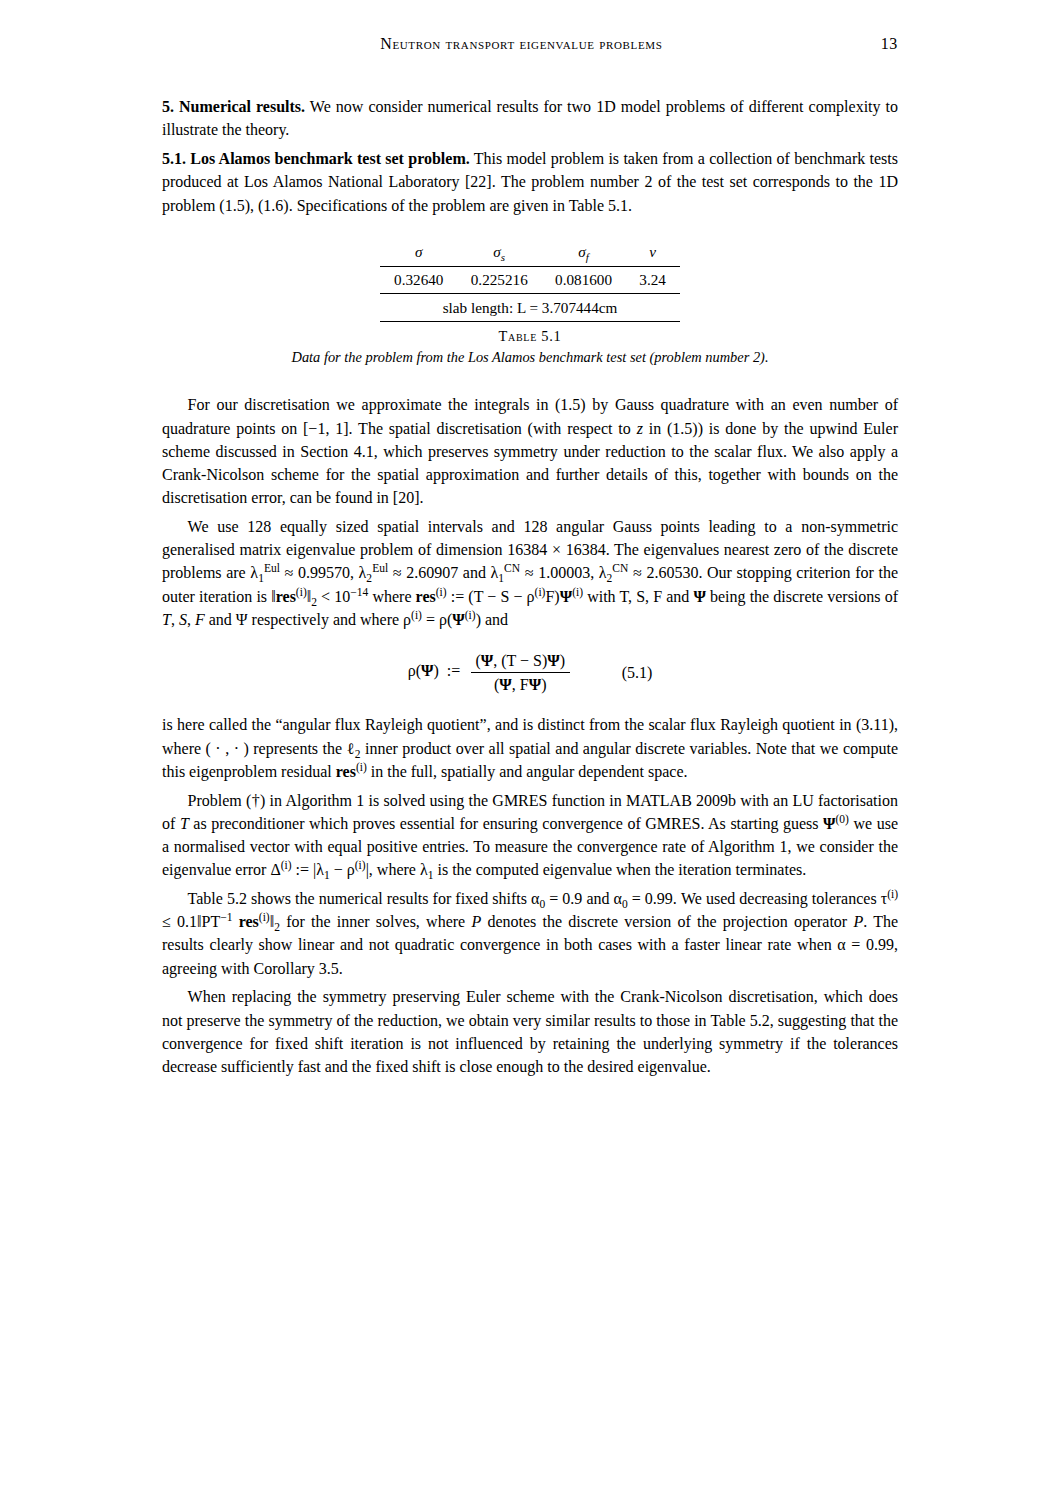Neutron transport eigenvalue problems 13
5. Numerical results.
We now consider numerical results for two 1D model problems of different complexity to illustrate the theory.
5.1. Los Alamos benchmark test set problem.
This model problem is taken from a collection of benchmark tests produced at Los Alamos National Laboratory [22]. The problem number 2 of the test set corresponds to the 1D problem (1.5), (1.6). Specifications of the problem are given in Table 5.1.
| σ | σ s | σ f | ν |
| --- | --- | --- | --- |
| 0.32640 | 0.225216 | 0.081600 | 3.24 |
| slab length: L = 3.707444cm |
Table 5.1 Data for the problem from the Los Alamos benchmark test set (problem number 2).
For our discretisation we approximate the integrals in (1.5) by Gauss quadrature with an even number of quadrature points on [−1, 1]. The spatial discretisation (with respect to z in (1.5)) is done by the upwind Euler scheme discussed in Section 4.1, which preserves symmetry under reduction to the scalar flux. We also apply a Crank-Nicolson scheme for the spatial approximation and further details of this, together with bounds on the discretisation error, can be found in [20].
We use 128 equally sized spatial intervals and 128 angular Gauss points leading to a non-symmetric generalised matrix eigenvalue problem of dimension 16384 × 16384. The eigenvalues nearest zero of the discrete problems are λ1Eul ≈ 0.99570, λ2Eul ≈ 2.60907 and λ1CN ≈ 1.00003, λ2CN ≈ 2.60530. Our stopping criterion for the outer iteration is ‖res(i)‖2 < 10−14 where res(i) := (T − S − ρ(i)F)Ψ(i) with T, S, F and Ψ being the discrete versions of T, S, F and Ψ respectively and where ρ(i) = ρ(Ψ(i)) and
ρ(Ψ) := (Ψ, (T − S)Ψ) (Ψ, FΨ) (5.1)
is here called the “angular flux Rayleigh quotient”, and is distinct from the scalar flux Rayleigh quotient in (3.11), where ( · , · ) represents the ℓ2 inner product over all spatial and angular discrete variables. Note that we compute this eigenproblem residual res(i) in the full, spatially and angular dependent space.
Problem (†) in Algorithm 1 is solved using the GMRES function in MATLAB 2009b with an LU factorisation of T as preconditioner which proves essential for ensuring convergence of GMRES. As starting guess Ψ(0) we use a normalised vector with equal positive entries. To measure the convergence rate of Algorithm 1, we consider the eigenvalue error Δ(i) := |λ1 − ρ(i)|, where λ1 is the computed eigenvalue when the iteration terminates.
Table 5.2 shows the numerical results for fixed shifts α0 = 0.9 and α0 = 0.99. We used decreasing tolerances τ(i) ≤ 0.1‖PT−1 res(i)‖2 for the inner solves, where P denotes the discrete version of the projection operator P. The results clearly show linear and not quadratic convergence in both cases with a faster linear rate when α = 0.99, agreeing with Corollary 3.5.
When replacing the symmetry preserving Euler scheme with the Crank-Nicolson discretisation, which does not preserve the symmetry of the reduction, we obtain very similar results to those in Table 5.2, suggesting that the convergence for fixed shift iteration is not influenced by retaining the underlying symmetry if the tolerances decrease sufficiently fast and the fixed shift is close enough to the desired eigenvalue.